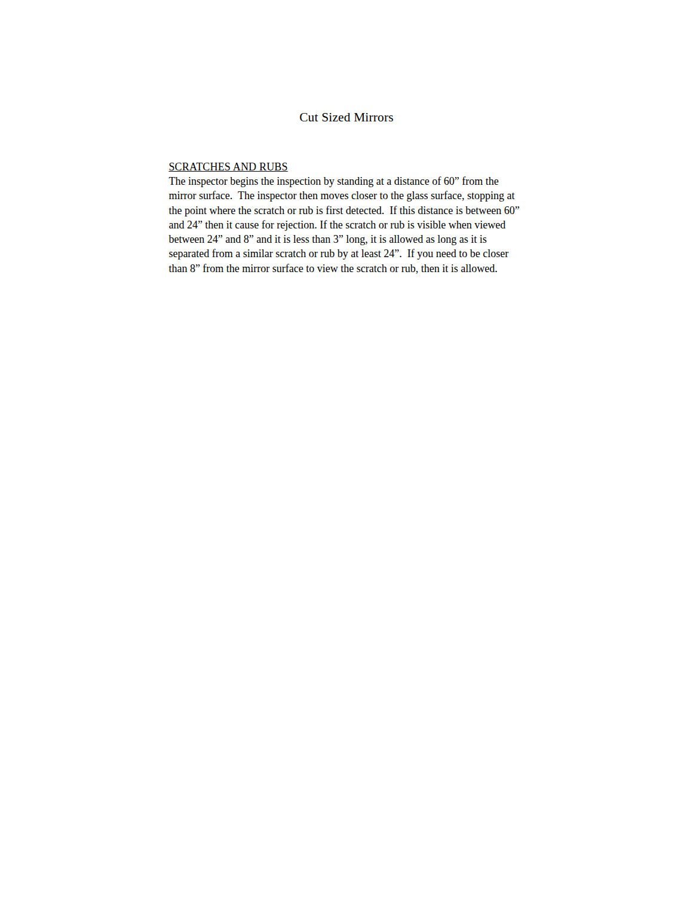Cut Sized Mirrors
SCRATCHES AND RUBS
The inspector begins the inspection by standing at a distance of 60” from the mirror surface. The inspector then moves closer to the glass surface, stopping at the point where the scratch or rub is first detected. If this distance is between 60” and 24” then it cause for rejection. If the scratch or rub is visible when viewed between 24” and 8” and it is less than 3” long, it is allowed as long as it is separated from a similar scratch or rub by at least 24”. If you need to be closer than 8” from the mirror surface to view the scratch or rub, then it is allowed.